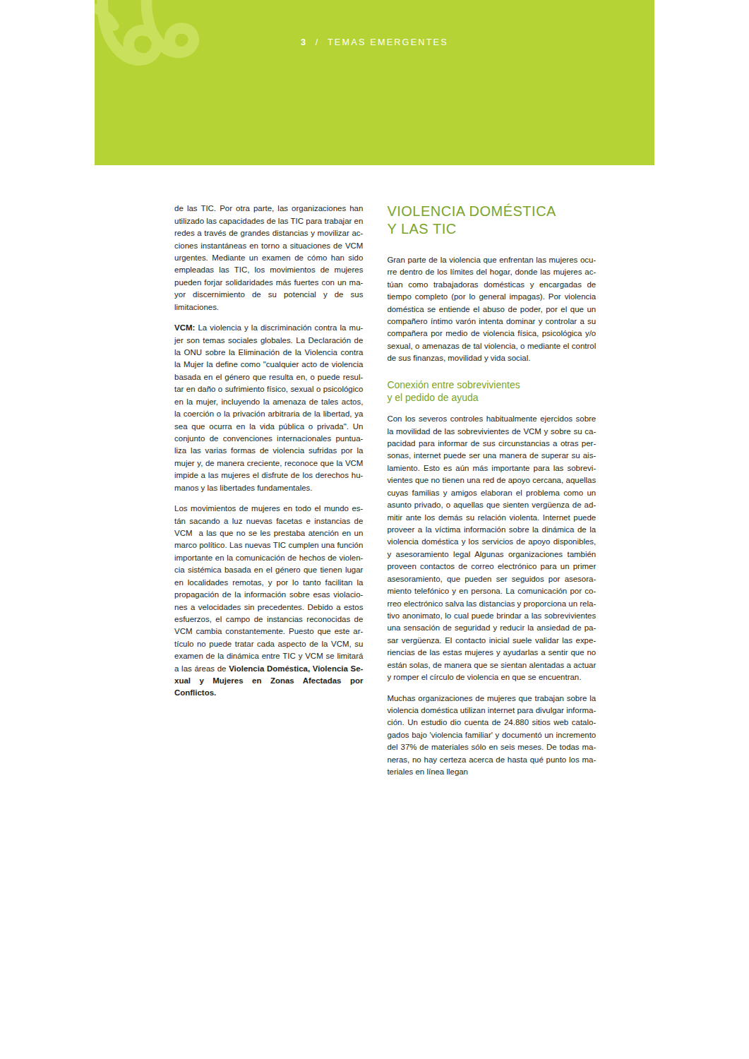3 / TEMAS EMERGENTES
de las TIC. Por otra parte, las organizaciones han utilizado las capacidades de las TIC para trabajar en redes a través de grandes distancias y movilizar acciones instantáneas en torno a situaciones de VCM urgentes. Mediante un examen de cómo han sido empleadas las TIC, los movimientos de mujeres pueden forjar solidaridades más fuertes con un mayor discernimiento de su potencial y de sus limitaciones.
VCM: La violencia y la discriminación contra la mujer son temas sociales globales. La Declaración de la ONU sobre la Eliminación de la Violencia contra la Mujer la define como "cualquier acto de violencia basada en el género que resulta en, o puede resultar en daño o sufrimiento físico, sexual o psicológico en la mujer, incluyendo la amenaza de tales actos, la coerción o la privación arbitraria de la libertad, ya sea que ocurra en la vida pública o privada". Un conjunto de convenciones internacionales puntualiza las varias formas de violencia sufridas por la mujer y, de manera creciente, reconoce que la VCM impide a las mujeres el disfrute de los derechos humanos y las libertades fundamentales.
Los movimientos de mujeres en todo el mundo están sacando a luz nuevas facetas e instancias de VCM a las que no se les prestaba atención en un marco político. Las nuevas TIC cumplen una función importante en la comunicación de hechos de violencia sistémica basada en el género que tienen lugar en localidades remotas, y por lo tanto facilitan la propagación de la información sobre esas violaciones a velocidades sin precedentes. Debido a estos esfuerzos, el campo de instancias reconocidas de VCM cambia constantemente. Puesto que este artículo no puede tratar cada aspecto de la VCM, su examen de la dinámica entre TIC y VCM se limitará a las áreas de Violencia Doméstica, Violencia Sexual y Mujeres en Zonas Afectadas por Conflictos.
Violencia doméstica
y las TIC
Gran parte de la violencia que enfrentan las mujeres ocurre dentro de los límites del hogar, donde las mujeres actúan como trabajadoras domésticas y encargadas de tiempo completo (por lo general impagas). Por violencia doméstica se entiende el abuso de poder, por el que un compañero íntimo varón intenta dominar y controlar a su compañera por medio de violencia física, psicológica y/o sexual, o amenazas de tal violencia, o mediante el control de sus finanzas, movilidad y vida social.
Conexión entre sobrevivientes
y el pedido de ayuda
Con los severos controles habitualmente ejercidos sobre la movilidad de las sobrevivientes de VCM y sobre su capacidad para informar de sus circunstancias a otras personas, internet puede ser una manera de superar su aislamiento. Esto es aún más importante para las sobrevivientes que no tienen una red de apoyo cercana, aquellas cuyas familias y amigos elaboran el problema como un asunto privado, o aquellas que sienten vergüenza de admitir ante los demás su relación violenta. Internet puede proveer a la víctima información sobre la dinámica de la violencia doméstica y los servicios de apoyo disponibles, y asesoramiento legal Algunas organizaciones también proveen contactos de correo electrónico para un primer asesoramiento, que pueden ser seguidos por asesoramiento telefónico y en persona. La comunicación por correo electrónico salva las distancias y proporciona un relativo anonimato, lo cual puede brindar a las sobrevivientes una sensación de seguridad y reducir la ansiedad de pasar vergüenza. El contacto inicial suele validar las experiencias de las estas mujeres y ayudarlas a sentir que no están solas, de manera que se sientan alentadas a actuar y romper el círculo de violencia en que se encuentran.
Muchas organizaciones de mujeres que trabajan sobre la violencia doméstica utilizan internet para divulgar información. Un estudio dio cuenta de 24.880 sitios web catalogados bajo 'violencia familiar' y documentó un incremento del 37% de materiales sólo en seis meses. De todas maneras, no hay certeza acerca de hasta qué punto los materiales en línea llegan